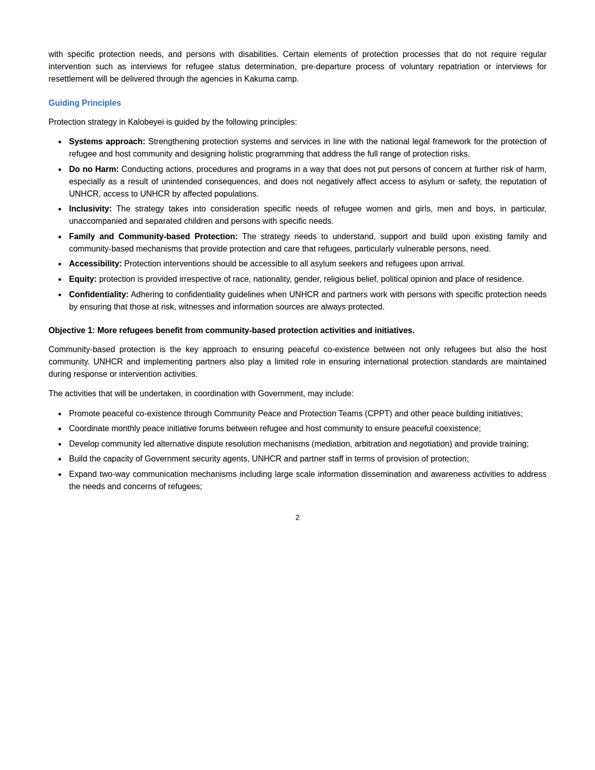with specific protection needs, and persons with disabilities. Certain elements of protection processes that do not require regular intervention such as interviews for refugee status determination, pre-departure process of voluntary repatriation or interviews for resettlement will be delivered through the agencies in Kakuma camp.
Guiding Principles
Protection strategy in Kalobeyei is guided by the following principles:
Systems approach: Strengthening protection systems and services in line with the national legal framework for the protection of refugee and host community and designing holistic programming that address the full range of protection risks.
Do no Harm: Conducting actions, procedures and programs in a way that does not put persons of concern at further risk of harm, especially as a result of unintended consequences, and does not negatively affect access to asylum or safety, the reputation of UNHCR, access to UNHCR by affected populations.
Inclusivity: The strategy takes into consideration specific needs of refugee women and girls, men and boys, in particular, unaccompanied and separated children and persons with specific needs.
Family and Community-based Protection: The strategy needs to understand, support and build upon existing family and community-based mechanisms that provide protection and care that refugees, particularly vulnerable persons, need.
Accessibility: Protection interventions should be accessible to all asylum seekers and refugees upon arrival.
Equity: protection is provided irrespective of race, nationality, gender, religious belief, political opinion and place of residence.
Confidentiality: Adhering to confidentiality guidelines when UNHCR and partners work with persons with specific protection needs by ensuring that those at risk, witnesses and information sources are always protected.
Objective 1: More refugees benefit from community-based protection activities and initiatives.
Community-based protection is the key approach to ensuring peaceful co-existence between not only refugees but also the host community. UNHCR and implementing partners also play a limited role in ensuring international protection standards are maintained during response or intervention activities.
The activities that will be undertaken, in coordination with Government, may include:
Promote peaceful co-existence through Community Peace and Protection Teams (CPPT) and other peace building initiatives;
Coordinate monthly peace initiative forums between refugee and host community to ensure peaceful coexistence;
Develop community led alternative dispute resolution mechanisms (mediation, arbitration and negotiation) and provide training;
Build the capacity of Government security agents, UNHCR and partner staff in terms of provision of protection;
Expand two-way communication mechanisms including large scale information dissemination and awareness activities to address the needs and concerns of refugees;
2